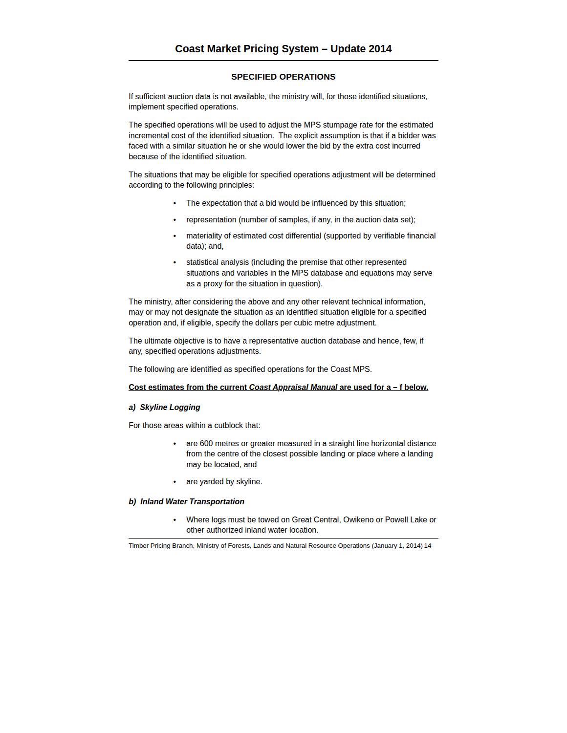Coast Market Pricing System – Update 2014
SPECIFIED OPERATIONS
If sufficient auction data is not available, the ministry will, for those identified situations, implement specified operations.
The specified operations will be used to adjust the MPS stumpage rate for the estimated incremental cost of the identified situation. The explicit assumption is that if a bidder was faced with a similar situation he or she would lower the bid by the extra cost incurred because of the identified situation.
The situations that may be eligible for specified operations adjustment will be determined according to the following principles:
The expectation that a bid would be influenced by this situation;
representation (number of samples, if any, in the auction data set);
materiality of estimated cost differential (supported by verifiable financial data); and,
statistical analysis (including the premise that other represented situations and variables in the MPS database and equations may serve as a proxy for the situation in question).
The ministry, after considering the above and any other relevant technical information, may or may not designate the situation as an identified situation eligible for a specified operation and, if eligible, specify the dollars per cubic metre adjustment.
The ultimate objective is to have a representative auction database and hence, few, if any, specified operations adjustments.
The following are identified as specified operations for the Coast MPS.
Cost estimates from the current Coast Appraisal Manual are used for a – f below.
a) Skyline Logging
For those areas within a cutblock that:
are 600 metres or greater measured in a straight line horizontal distance from the centre of the closest possible landing or place where a landing may be located, and
are yarded by skyline.
b) Inland Water Transportation
Where logs must be towed on Great Central, Owikeno or Powell Lake or other authorized inland water location.
Timber Pricing Branch, Ministry of Forests, Lands and Natural Resource Operations (January 1, 2014)
14